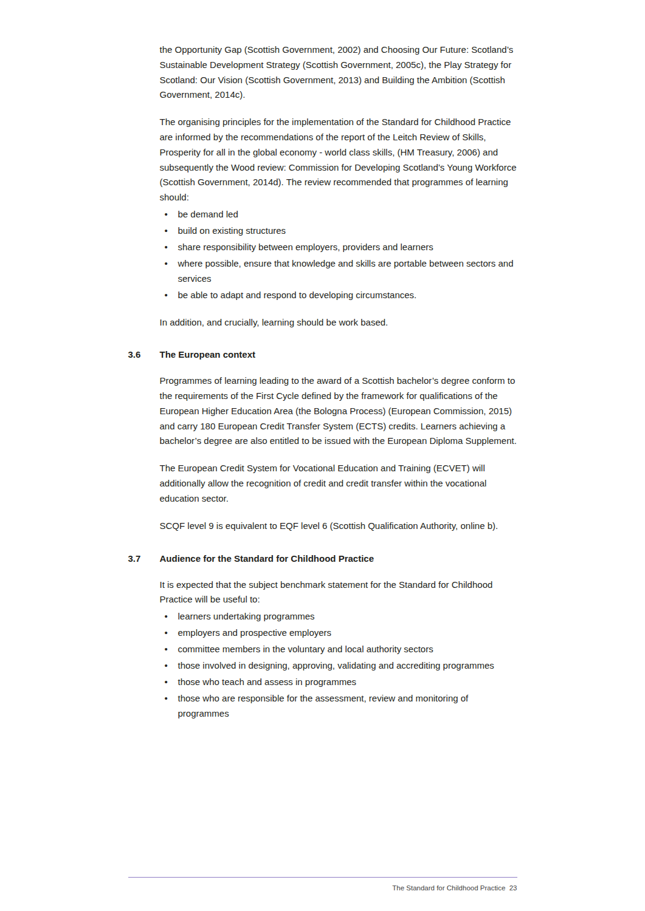the Opportunity Gap (Scottish Government, 2002) and Choosing Our Future: Scotland’s Sustainable Development Strategy (Scottish Government, 2005c), the Play Strategy for Scotland: Our Vision (Scottish Government, 2013) and Building the Ambition (Scottish Government, 2014c).
The organising principles for the implementation of the Standard for Childhood Practice are informed by the recommendations of the report of the Leitch Review of Skills, Prosperity for all in the global economy - world class skills, (HM Treasury, 2006) and subsequently the Wood review: Commission for Developing Scotland’s Young Workforce (Scottish Government, 2014d). The review recommended that programmes of learning should:
be demand led
build on existing structures
share responsibility between employers, providers and learners
where possible, ensure that knowledge and skills are portable between sectors and services
be able to adapt and respond to developing circumstances.
In addition, and crucially, learning should be work based.
3.6 The European context
Programmes of learning leading to the award of a Scottish bachelor’s degree conform to the requirements of the First Cycle defined by the framework for qualifications of the European Higher Education Area (the Bologna Process) (European Commission, 2015) and carry 180 European Credit Transfer System (ECTS) credits. Learners achieving a bachelor’s degree are also entitled to be issued with the European Diploma Supplement.
The European Credit System for Vocational Education and Training (ECVET) will additionally allow the recognition of credit and credit transfer within the vocational education sector.
SCQF level 9 is equivalent to EQF level 6 (Scottish Qualification Authority, online b).
3.7 Audience for the Standard for Childhood Practice
It is expected that the subject benchmark statement for the Standard for Childhood Practice will be useful to:
learners undertaking programmes
employers and prospective employers
committee members in the voluntary and local authority sectors
those involved in designing, approving, validating and accrediting programmes
those who teach and assess in programmes
those who are responsible for the assessment, review and monitoring of programmes
The Standard for Childhood Practice 23